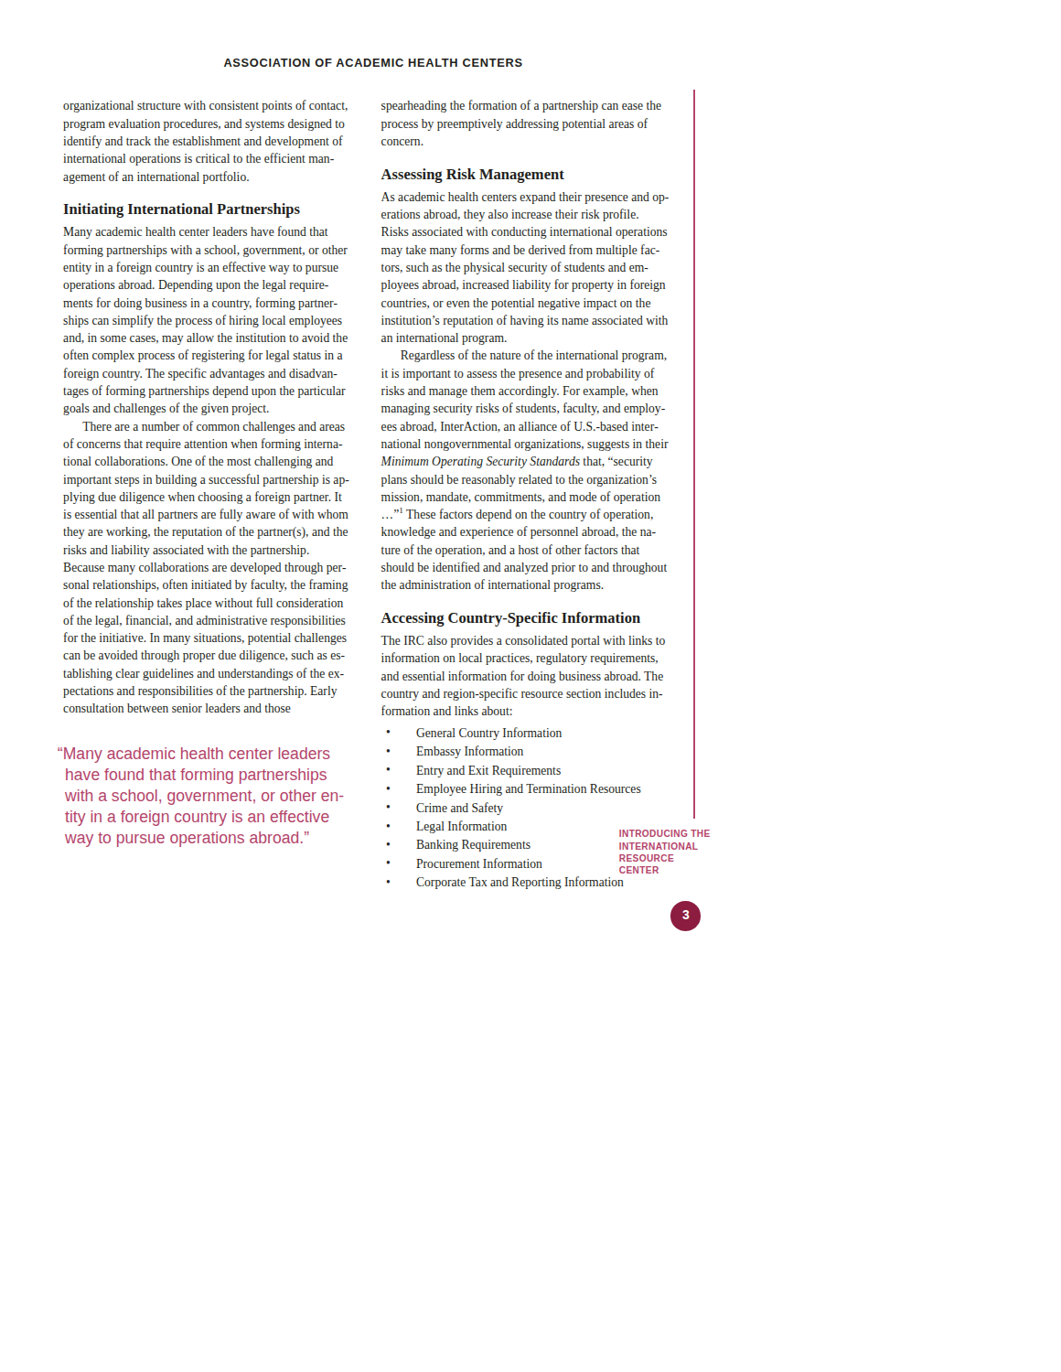Association of Academic Health Centers
organizational structure with consistent points of contact, program evaluation procedures, and systems designed to identify and track the establishment and development of international operations is critical to the efficient management of an international portfolio.
Initiating International Partnerships
Many academic health center leaders have found that forming partnerships with a school, government, or other entity in a foreign country is an effective way to pursue operations abroad. Depending upon the legal requirements for doing business in a country, forming partnerships can simplify the process of hiring local employees and, in some cases, may allow the institution to avoid the often complex process of registering for legal status in a foreign country. The specific advantages and disadvantages of forming partnerships depend upon the particular goals and challenges of the given project.
There are a number of common challenges and areas of concerns that require attention when forming international collaborations. One of the most challenging and important steps in building a successful partnership is applying due diligence when choosing a foreign partner. It is essential that all partners are fully aware of with whom they are working, the reputation of the partner(s), and the risks and liability associated with the partnership. Because many collaborations are developed through personal relationships, often initiated by faculty, the framing of the relationship takes place without full consideration of the legal, financial, and administrative responsibilities for the initiative. In many situations, potential challenges can be avoided through proper due diligence, such as establishing clear guidelines and understandings of the expectations and responsibilities of the partnership. Early consultation between senior leaders and those
“Many academic health center leaders have found that forming partnerships with a school, government, or other entity in a foreign country is an effective way to pursue operations abroad.”
spearheading the formation of a partnership can ease the process by preemptively addressing potential areas of concern.
Assessing Risk Management
As academic health centers expand their presence and operations abroad, they also increase their risk profile. Risks associated with conducting international operations may take many forms and be derived from multiple factors, such as the physical security of students and employees abroad, increased liability for property in foreign countries, or even the potential negative impact on the institution’s reputation of having its name associated with an international program.
Regardless of the nature of the international program, it is important to assess the presence and probability of risks and manage them accordingly. For example, when managing security risks of students, faculty, and employees abroad, InterAction, an alliance of U.S.-based international nongovernmental organizations, suggests in their Minimum Operating Security Standards that, “security plans should be reasonably related to the organization’s mission, mandate, commitments, and mode of operation …”1 These factors depend on the country of operation, knowledge and experience of personnel abroad, the nature of the operation, and a host of other factors that should be identified and analyzed prior to and throughout the administration of international programs.
Accessing Country-Specific Information
The IRC also provides a consolidated portal with links to information on local practices, regulatory requirements, and essential information for doing business abroad. The country and region-specific resource section includes information and links about:
General Country Information
Embassy Information
Entry and Exit Requirements
Employee Hiring and Termination Resources
Crime and Safety
Legal Information
Banking Requirements
Procurement Information
Corporate Tax and Reporting Information
Introducing the
International
Resource Center
3